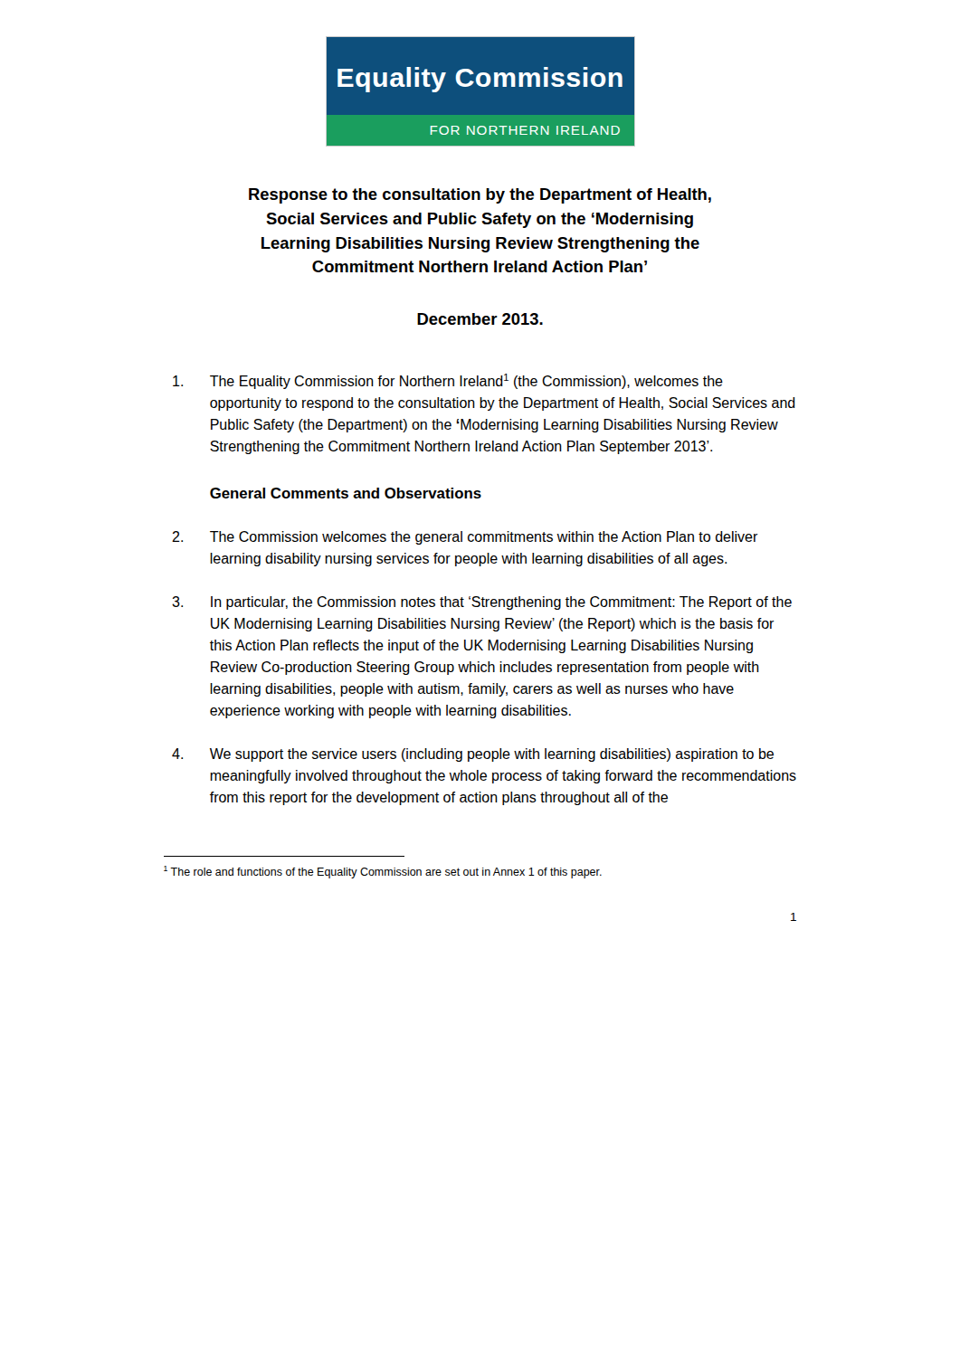Equality Commission
FOR NORTHERN IRELAND
Response to the consultation by the Department of Health,
Social Services and Public Safety on the ‘Modernising
Learning Disabilities Nursing Review Strengthening the
Commitment Northern Ireland Action Plan’
December 2013.
The Equality Commission for Northern Ireland1 (the Commission), welcomes the opportunity to respond to the consultation by the Department of Health, Social Services and Public Safety (the Department) on the ‘Modernising Learning Disabilities Nursing Review Strengthening the Commitment Northern Ireland Action Plan September 2013’.
General Comments and Observations
The Commission welcomes the general commitments within the Action Plan to deliver learning disability nursing services for people with learning disabilities of all ages.
In particular, the Commission notes that ‘Strengthening the Commitment: The Report of the UK Modernising Learning Disabilities Nursing Review’ (the Report) which is the basis for this Action Plan reflects the input of the UK Modernising Learning Disabilities Nursing Review Co-production Steering Group which includes representation from people with learning disabilities, people with autism, family, carers as well as nurses who have experience working with people with learning disabilities.
We support the service users (including people with learning disabilities) aspiration to be meaningfully involved throughout the whole process of taking forward the recommendations from this report for the development of action plans throughout all of the
1 The role and functions of the Equality Commission are set out in Annex 1 of this paper.
1